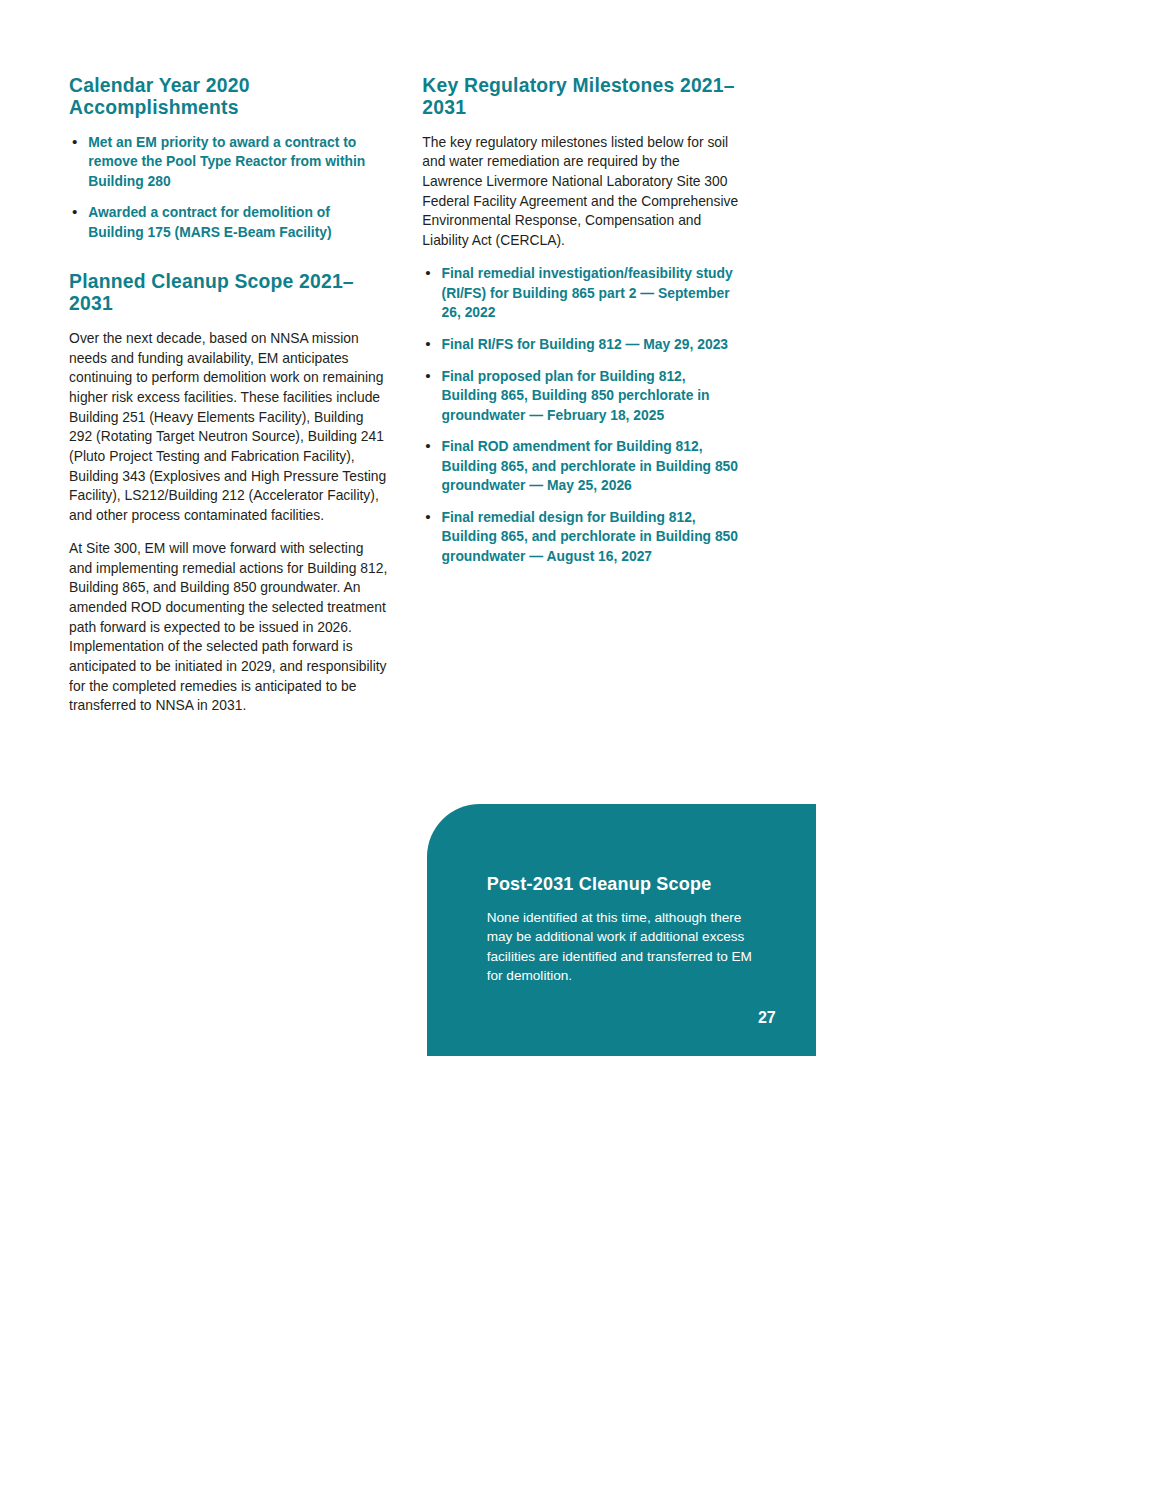Calendar Year 2020 Accomplishments
Met an EM priority to award a contract to remove the Pool Type Reactor from within Building 280
Awarded a contract for demolition of Building 175 (MARS E-Beam Facility)
Planned Cleanup Scope 2021–2031
Over the next decade, based on NNSA mission needs and funding availability, EM anticipates continuing to perform demolition work on remaining higher risk excess facilities. These facilities include Building 251 (Heavy Elements Facility), Building 292 (Rotating Target Neutron Source), Building 241 (Pluto Project Testing and Fabrication Facility), Building 343 (Explosives and High Pressure Testing Facility), LS212/Building 212 (Accelerator Facility), and other process contaminated facilities.
At Site 300, EM will move forward with selecting and implementing remedial actions for Building 812, Building 865, and Building 850 groundwater. An amended ROD documenting the selected treatment path forward is expected to be issued in 2026. Implementation of the selected path forward is anticipated to be initiated in 2029, and responsibility for the completed remedies is anticipated to be transferred to NNSA in 2031.
Key Regulatory Milestones 2021–2031
The key regulatory milestones listed below for soil and water remediation are required by the Lawrence Livermore National Laboratory Site 300 Federal Facility Agreement and the Comprehensive Environmental Response, Compensation and Liability Act (CERCLA).
Final remedial investigation/feasibility study (RI/FS) for Building 865 part 2 — September 26, 2022
Final RI/FS for Building 812 — May 29, 2023
Final proposed plan for Building 812, Building 865, Building 850 perchlorate in groundwater — February 18, 2025
Final ROD amendment for Building 812, Building 865, and perchlorate in Building 850 groundwater — May 25, 2026
Final remedial design for Building 812, Building 865, and perchlorate in Building 850 groundwater — August 16, 2027
Post-2031 Cleanup Scope
None identified at this time, although there may be additional work if additional excess facilities are identified and transferred to EM for demolition.
27